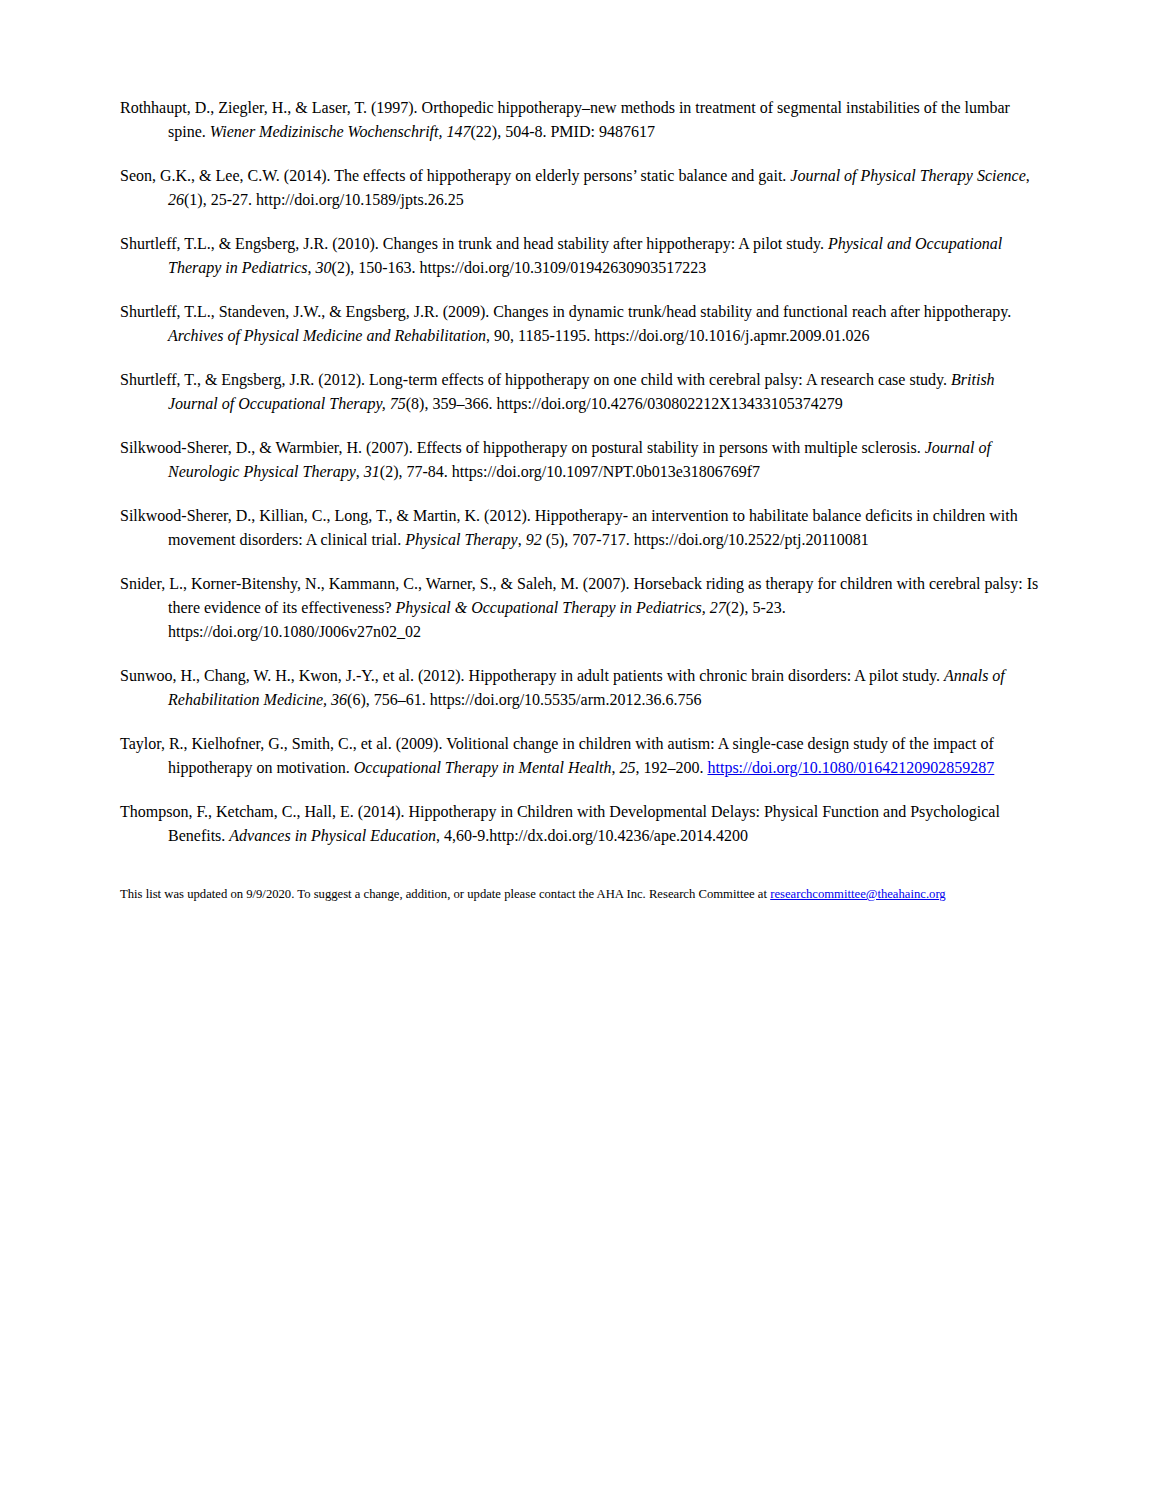Rothhaupt, D., Ziegler, H., & Laser, T. (1997). Orthopedic hippotherapy–new methods in treatment of segmental instabilities of the lumbar spine. Wiener Medizinische Wochenschrift, 147(22), 504-8. PMID: 9487617
Seon, G.K., & Lee, C.W. (2014). The effects of hippotherapy on elderly persons’ static balance and gait. Journal of Physical Therapy Science, 26(1), 25-27. http://doi.org/10.1589/jpts.26.25
Shurtleff, T.L., & Engsberg, J.R. (2010). Changes in trunk and head stability after hippotherapy: A pilot study. Physical and Occupational Therapy in Pediatrics, 30(2), 150-163. https://doi.org/10.3109/01942630903517223
Shurtleff, T.L., Standeven, J.W., & Engsberg, J.R. (2009). Changes in dynamic trunk/head stability and functional reach after hippotherapy. Archives of Physical Medicine and Rehabilitation, 90, 1185-1195. https://doi.org/10.1016/j.apmr.2009.01.026
Shurtleff, T., & Engsberg, J.R. (2012). Long-term effects of hippotherapy on one child with cerebral palsy: A research case study. British Journal of Occupational Therapy, 75(8), 359–366. https://doi.org/10.4276/030802212X13433105374279
Silkwood-Sherer, D., & Warmbier, H. (2007). Effects of hippotherapy on postural stability in persons with multiple sclerosis. Journal of Neurologic Physical Therapy, 31(2), 77-84. https://doi.org/10.1097/NPT.0b013e31806769f7
Silkwood-Sherer, D., Killian, C., Long, T., & Martin, K. (2012). Hippotherapy- an intervention to habilitate balance deficits in children with movement disorders: A clinical trial. Physical Therapy, 92 (5), 707-717. https://doi.org/10.2522/ptj.20110081
Snider, L., Korner-Bitenshy, N., Kammann, C., Warner, S., & Saleh, M. (2007). Horseback riding as therapy for children with cerebral palsy: Is there evidence of its effectiveness? Physical & Occupational Therapy in Pediatrics, 27(2), 5-23. https://doi.org/10.1080/J006v27n02_02
Sunwoo, H., Chang, W. H., Kwon, J.-Y., et al. (2012). Hippotherapy in adult patients with chronic brain disorders: A pilot study. Annals of Rehabilitation Medicine, 36(6), 756–61. https://doi.org/10.5535/arm.2012.36.6.756
Taylor, R., Kielhofner, G., Smith, C., et al. (2009). Volitional change in children with autism: A single-case design study of the impact of hippotherapy on motivation. Occupational Therapy in Mental Health, 25, 192–200. https://doi.org/10.1080/01642120902859287
Thompson, F., Ketcham, C., Hall, E. (2014). Hippotherapy in Children with Developmental Delays: Physical Function and Psychological Benefits. Advances in Physical Education, 4,60-9.http://dx.doi.org/10.4236/ape.2014.4200
This list was updated on 9/9/2020. To suggest a change, addition, or update please contact the AHA Inc. Research Committee at researchcommittee@theahainc.org